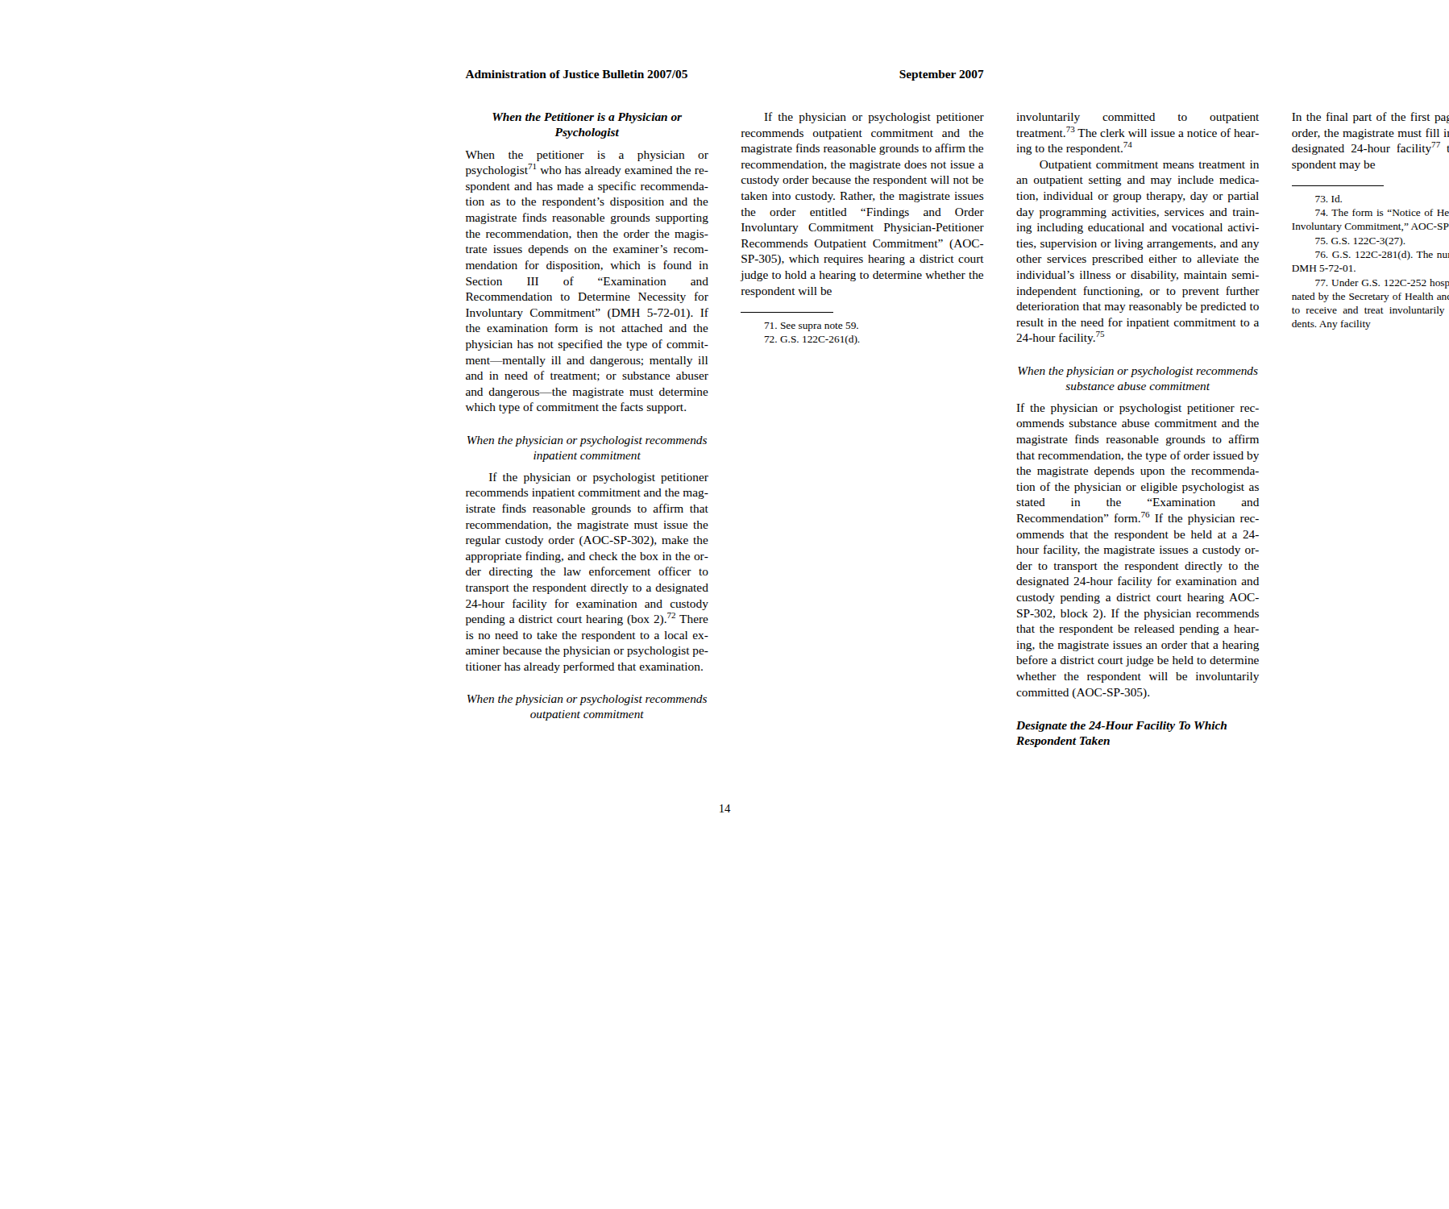Administration of Justice Bulletin 2007/05 September 2007
When the Petitioner is a Physician or Psychologist
When the petitioner is a physician or psychologist71 who has already examined the respondent and has made a specific recommendation as to the respondent’s disposition and the magistrate finds reasonable grounds supporting the recommendation, then the order the magistrate issues depends on the examiner’s recommendation for disposition, which is found in Section III of “Examination and Recommendation to Determine Necessity for Involuntary Commitment” (DMH 5-72-01). If the examination form is not attached and the physician has not specified the type of commitment—mentally ill and dangerous; mentally ill and in need of treatment; or substance abuser and dangerous—the magistrate must determine which type of commitment the facts support.
When the physician or psychologist recommends inpatient commitment
If the physician or psychologist petitioner recommends inpatient commitment and the magistrate finds reasonable grounds to affirm that recommendation, the magistrate must issue the regular custody order (AOC-SP-302), make the appropriate finding, and check the box in the order directing the law enforcement officer to transport the respondent directly to a designated 24-hour facility for examination and custody pending a district court hearing (box 2).72 There is no need to take the respondent to a local examiner because the physician or psychologist petitioner has already performed that examination.
When the physician or psychologist recommends outpatient commitment
If the physician or psychologist petitioner recommends outpatient commitment and the magistrate finds reasonable grounds to affirm the recommendation, the magistrate does not issue a custody order because the respondent will not be taken into custody. Rather, the magistrate issues the order entitled “Findings and Order Involuntary Commitment Physician-Petitioner Recommends Outpatient Commitment” (AOC-SP-305), which requires hearing a district court judge to hold a hearing to determine whether the respondent will be
71. See supra note 59.
72. G.S. 122C-261(d).
involuntarily committed to outpatient treatment.73 The clerk will issue a notice of hearing to the respondent.74
Outpatient commitment means treatment in an outpatient setting and may include medication, individual or group therapy, day or partial day programming activities, services and training including educational and vocational activities, supervision or living arrangements, and any other services prescribed either to alleviate the individual’s illness or disability, maintain semi-independent functioning, or to prevent further deterioration that may reasonably be predicted to result in the need for inpatient commitment to a 24-hour facility.75
When the physician or psychologist recommends substance abuse commitment
If the physician or psychologist petitioner recommends substance abuse commitment and the magistrate finds reasonable grounds to affirm that recommendation, the type of order issued by the magistrate depends upon the recommendation of the physician or eligible psychologist as stated in the “Examination and Recommendation” form.76 If the physician recommends that the respondent be held at a 24-hour facility, the magistrate issues a custody order to transport the respondent directly to the designated 24-hour facility for examination and custody pending a district court hearing AOC-SP-302, block 2). If the physician recommends that the respondent be released pending a hearing, the magistrate issues an order that a hearing before a district court judge be held to determine whether the respondent will be involuntarily committed (AOC-SP-305).
Designate the 24-Hour Facility To Which Respondent Taken
In the final part of the first page of the custody order, the magistrate must fill in the name of the designated 24-hour facility77 to which the respondent may be
73. Id.
74. The form is “Notice of Hearing/Rehearing for Involuntary Commitment,” AOC-SP-301.
75. G.S. 122C-3(27).
76. G.S. 122C-281(d). The number of the form is DMH 5-72-01.
77. Under G.S. 122C-252 hospitals must be designated by the Secretary of Health and Human Resources to receive and treat involuntarily committed respondents. Any facility
14